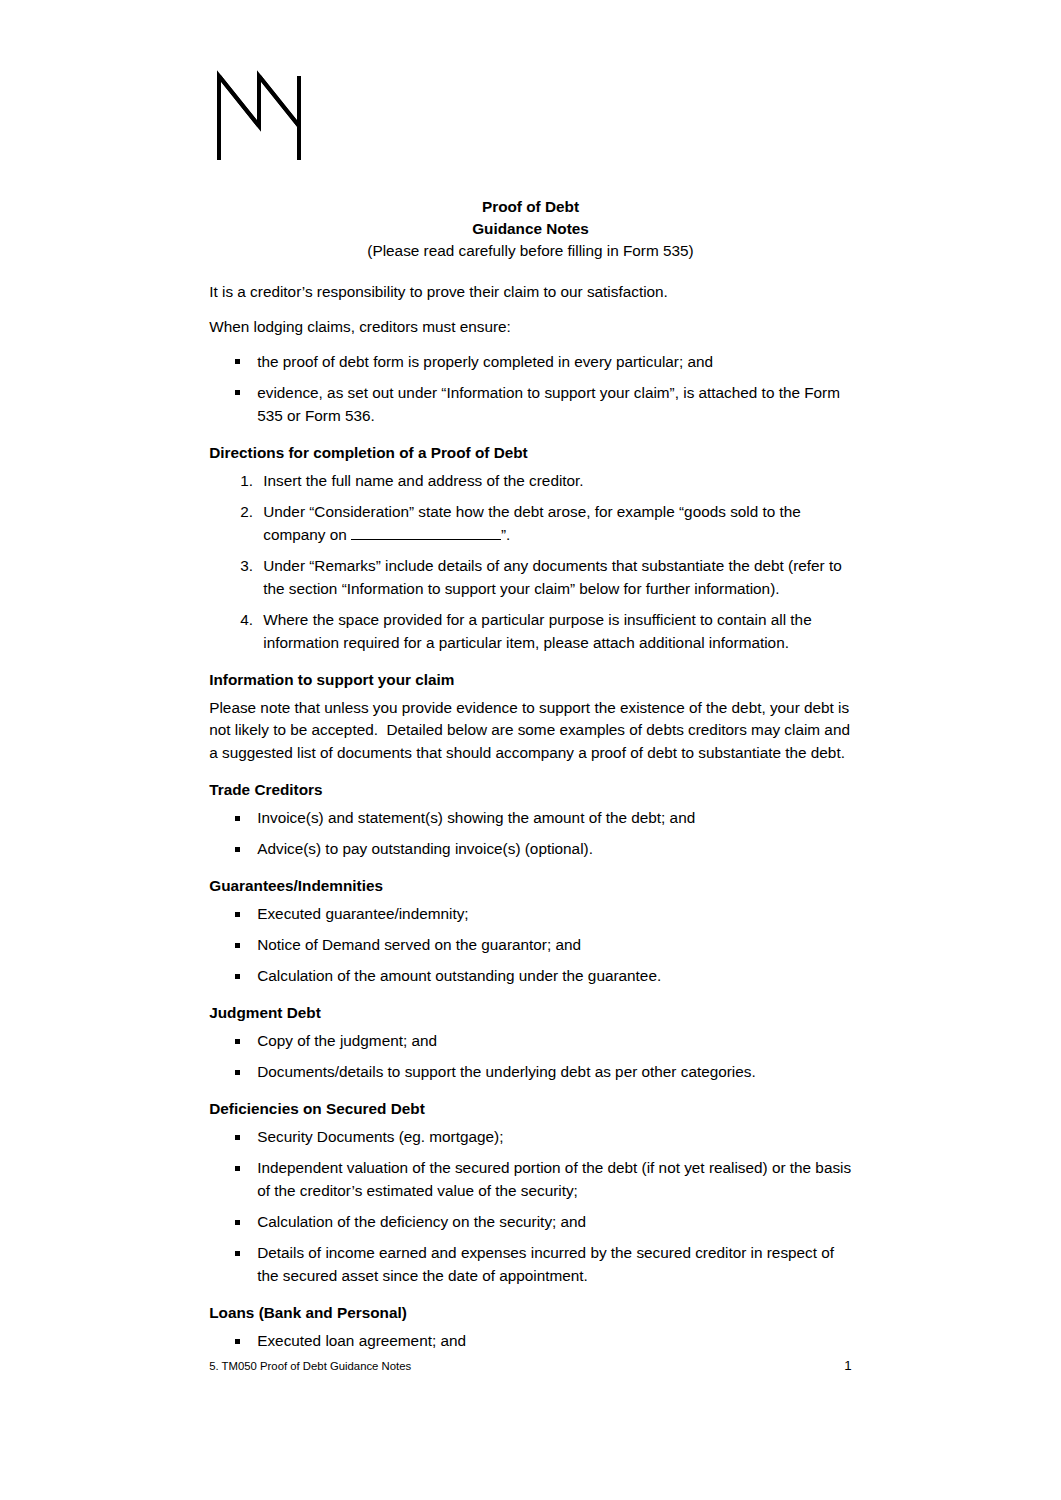Proof of Debt
Guidance Notes
(Please read carefully before filling in Form 535)
It is a creditor’s responsibility to prove their claim to our satisfaction.
When lodging claims, creditors must ensure:
the proof of debt form is properly completed in every particular; and
evidence, as set out under “Information to support your claim”, is attached to the Form 535 or Form 536.
Directions for completion of a Proof of Debt
Insert the full name and address of the creditor.
Under “Consideration” state how the debt arose, for example “goods sold to the company on ”.
Under “Remarks” include details of any documents that substantiate the debt (refer to the section “Information to support your claim” below for further information).
Where the space provided for a particular purpose is insufficient to contain all the information required for a particular item, please attach additional information.
Information to support your claim
Please note that unless you provide evidence to support the existence of the debt, your debt is not likely to be accepted. Detailed below are some examples of debts creditors may claim and a suggested list of documents that should accompany a proof of debt to substantiate the debt.
Trade Creditors
Invoice(s) and statement(s) showing the amount of the debt; and
Advice(s) to pay outstanding invoice(s) (optional).
Guarantees/Indemnities
Executed guarantee/indemnity;
Notice of Demand served on the guarantor; and
Calculation of the amount outstanding under the guarantee.
Judgment Debt
Copy of the judgment; and
Documents/details to support the underlying debt as per other categories.
Deficiencies on Secured Debt
Security Documents (eg. mortgage);
Independent valuation of the secured portion of the debt (if not yet realised) or the basis of the creditor’s estimated value of the security;
Calculation of the deficiency on the security; and
Details of income earned and expenses incurred by the secured creditor in respect of the secured asset since the date of appointment.
Loans (Bank and Personal)
Executed loan agreement; and
5. TM050 Proof of Debt Guidance Notes 1